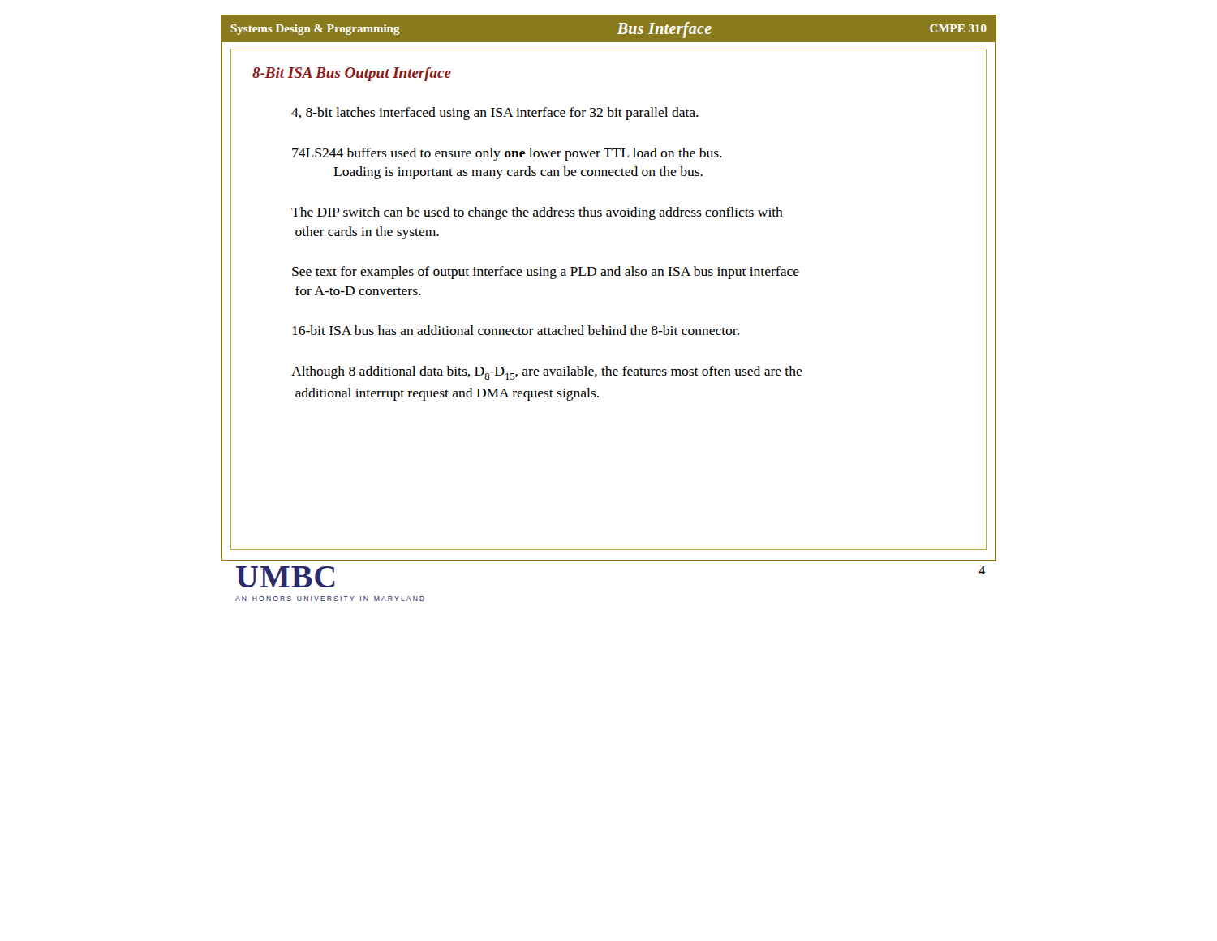Systems Design & Programming
Bus Interface
CMPE 310
8-Bit ISA Bus Output Interface
4, 8-bit latches interfaced using an ISA interface for 32 bit parallel data.
74LS244 buffers used to ensure only one lower power TTL load on the bus. Loading is important as many cards can be connected on the bus.
The DIP switch can be used to change the address thus avoiding address conflicts with
other cards in the system.
See text for examples of output interface using a PLD and also an ISA bus input interface
for A-to-D converters.
16-bit ISA bus has an additional connector attached behind the 8-bit connector.
Although 8 additional data bits, D8-D15, are available, the features most often used are the
additional interrupt request and DMA request signals.
UMBC
AN HONORS UNIVERSITY IN MARYLAND
4